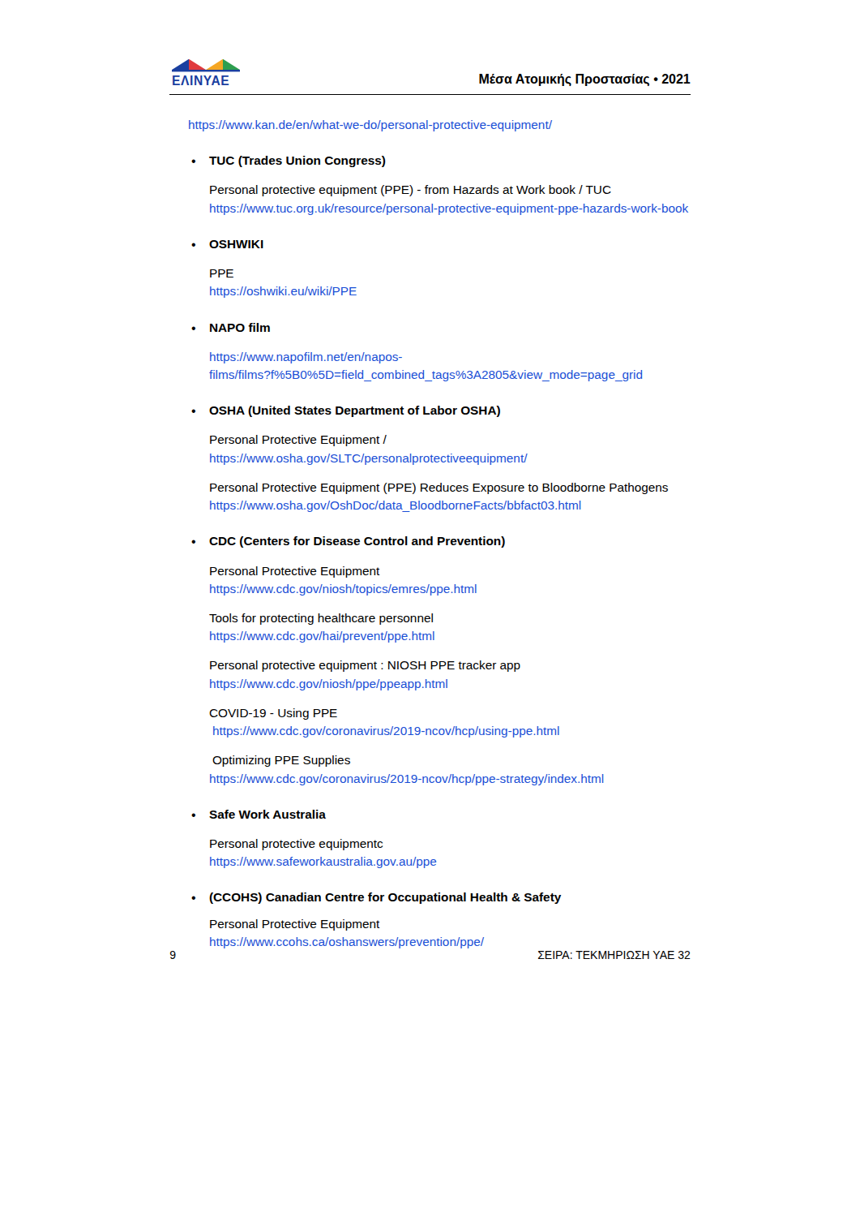ΕΛΙΝΥΑΕ
Μέσα Ατομικής Προστασίας • 2021
https://www.kan.de/en/what-we-do/personal-protective-equipment/
TUC (Trades Union Congress)
Personal protective equipment (PPE) - from Hazards at Work book / TUC
https://www.tuc.org.uk/resource/personal-protective-equipment-ppe-hazards-work-book
OSHWIKI
PPE
https://oshwiki.eu/wiki/PPE
NAPO film
https://www.napofilm.net/en/napos-
films/films?f%5B0%5D=field_combined_tags%3A2805&view_mode=page_grid
OSHA (United States Department of Labor OSHA)
Personal Protective Equipment /
https://www.osha.gov/SLTC/personalprotectiveequipment/
Personal Protective Equipment (PPE) Reduces Exposure to Bloodborne Pathogens
https://www.osha.gov/OshDoc/data_BloodborneFacts/bbfact03.html
CDC (Centers for Disease Control and Prevention)
Personal Protective Equipment
https://www.cdc.gov/niosh/topics/emres/ppe.html
Tools for protecting healthcare personnel
https://www.cdc.gov/hai/prevent/ppe.html
Personal protective equipment : NIOSH PPE tracker app
https://www.cdc.gov/niosh/ppe/ppeapp.html
COVID-19 - Using PPE
https://www.cdc.gov/coronavirus/2019-ncov/hcp/using-ppe.html
Optimizing PPE Supplies
https://www.cdc.gov/coronavirus/2019-ncov/hcp/ppe-strategy/index.html
Safe Work Australia
Personal protective equipmentc
https://www.safeworkaustralia.gov.au/ppe
(CCOHS) Canadian Centre for Occupational Health & Safety
Personal Protective Equipment
https://www.ccohs.ca/oshanswers/prevention/ppe/
9
ΣΕΙΡΑ: ΤΕΚΜΗΡΙΩΣΗ ΥΑΕ 32